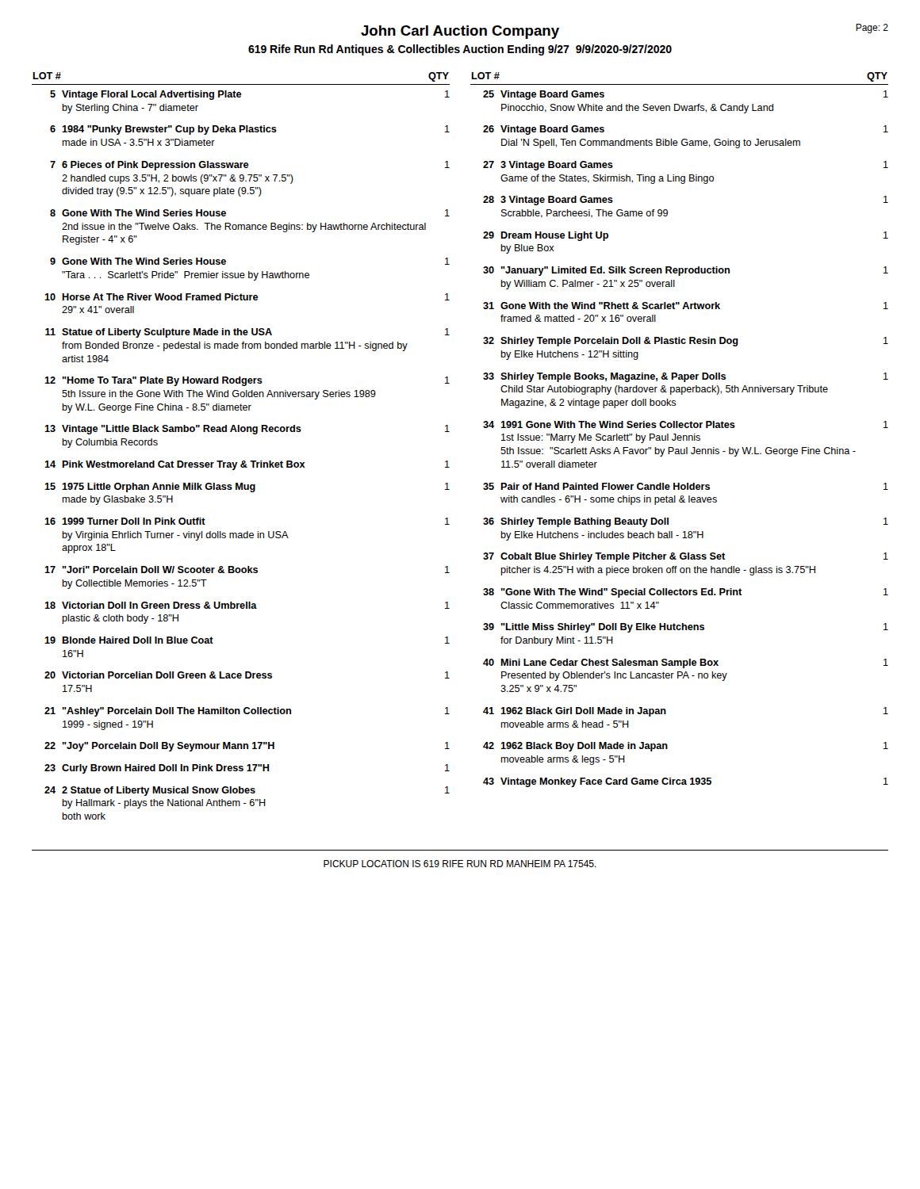Page: 2
John Carl Auction Company
619 Rife Run Rd Antiques & Collectibles Auction Ending 9/27 9/9/2020-9/27/2020
| LOT # | QTY |
| --- | --- |
| 5 | Vintage Floral Local Advertising Plate by Sterling China - 7" diameter | 1 |
| 6 | 1984 "Punky Brewster" Cup by Deka Plastics made in USA - 3.5"H x 3"Diameter | 1 |
| 7 | 6 Pieces of Pink Depression Glassware 2 handled cups 3.5"H, 2 bowls (9"x7" & 9.75" x 7.5") divided tray (9.5" x 12.5"), square plate (9.5") | 1 |
| 8 | Gone With The Wind Series House 2nd issue in the "Twelve Oaks. The Romance Begins: by Hawthorne Architectural Register - 4" x 6" | 1 |
| 9 | Gone With The Wind Series House "Tara . . . Scarlett's Pride" Premier issue by Hawthorne | 1 |
| 10 | Horse At The River Wood Framed Picture 29" x 41" overall | 1 |
| 11 | Statue of Liberty Sculpture Made in the USA from Bonded Bronze - pedestal is made from bonded marble 11"H - signed by artist 1984 | 1 |
| 12 | "Home To Tara" Plate By Howard Rodgers 5th Issure in the Gone With The Wind Golden Anniversary Series 1989 by W.L. George Fine China - 8.5" diameter | 1 |
| 13 | Vintage "Little Black Sambo" Read Along Records by Columbia Records | 1 |
| 14 | Pink Westmoreland Cat Dresser Tray & Trinket Box | 1 |
| 15 | 1975 Little Orphan Annie Milk Glass Mug made by Glasbake 3.5"H | 1 |
| 16 | 1999 Turner Doll In Pink Outfit by Virginia Ehrlich Turner - vinyl dolls made in USA approx 18"L | 1 |
| 17 | "Jori" Porcelain Doll W/ Scooter & Books by Collectible Memories - 12.5"T | 1 |
| 18 | Victorian Doll In Green Dress & Umbrella plastic & cloth body - 18"H | 1 |
| 19 | Blonde Haired Doll In Blue Coat 16"H | 1 |
| 20 | Victorian Porcelian Doll Green & Lace Dress 17.5"H | 1 |
| 21 | "Ashley" Porcelain Doll The Hamilton Collection 1999 - signed - 19"H | 1 |
| 22 | "Joy" Porcelain Doll By Seymour Mann 17"H | 1 |
| 23 | Curly Brown Haired Doll In Pink Dress 17"H | 1 |
| 24 | 2 Statue of Liberty Musical Snow Globes by Hallmark - plays the National Anthem - 6"H both work | 1 |
| LOT # | QTY |
| --- | --- |
| 25 | Vintage Board Games Pinocchio, Snow White and the Seven Dwarfs, & Candy Land | 1 |
| 26 | Vintage Board Games Dial 'N Spell, Ten Commandments Bible Game, Going to Jerusalem | 1 |
| 27 | 3 Vintage Board Games Game of the States, Skirmish, Ting a Ling Bingo | 1 |
| 28 | 3 Vintage Board Games Scrabble, Parcheesi, The Game of 99 | 1 |
| 29 | Dream House Light Up by Blue Box | 1 |
| 30 | "January" Limited Ed. Silk Screen Reproduction by William C. Palmer - 21" x 25" overall | 1 |
| 31 | Gone With the Wind "Rhett & Scarlet" Artwork framed & matted - 20" x 16" overall | 1 |
| 32 | Shirley Temple Porcelain Doll & Plastic Resin Dog by Elke Hutchens - 12"H sitting | 1 |
| 33 | Shirley Temple Books, Magazine, & Paper Dolls Child Star Autobiography (hardover & paperback), 5th Anniversary Tribute Magazine, & 2 vintage paper doll books | 1 |
| 34 | 1991 Gone With The Wind Series Collector Plates 1st Issue: "Marry Me Scarlett" by Paul Jennis 5th Issue: "Scarlett Asks A Favor" by Paul Jennis - by W.L. George Fine China - 11.5" overall diameter | 1 |
| 35 | Pair of Hand Painted Flower Candle Holders with candles - 6"H - some chips in petal & leaves | 1 |
| 36 | Shirley Temple Bathing Beauty Doll by Elke Hutchens - includes beach ball - 18"H | 1 |
| 37 | Cobalt Blue Shirley Temple Pitcher & Glass Set pitcher is 4.25"H with a piece broken off on the handle - glass is 3.75"H | 1 |
| 38 | "Gone With The Wind" Special Collectors Ed. Print Classic Commemoratives 11" x 14" | 1 |
| 39 | "Little Miss Shirley" Doll By Elke Hutchens for Danbury Mint - 11.5"H | 1 |
| 40 | Mini Lane Cedar Chest Salesman Sample Box Presented by Oblender's Inc Lancaster PA - no key 3.25" x 9" x 4.75" | 1 |
| 41 | 1962 Black Girl Doll Made in Japan moveable arms & head - 5"H | 1 |
| 42 | 1962 Black Boy Doll Made in Japan moveable arms & legs - 5"H | 1 |
| 43 | Vintage Monkey Face Card Game Circa 1935 | 1 |
PICKUP LOCATION IS 619 RIFE RUN RD MANHEIM PA 17545.